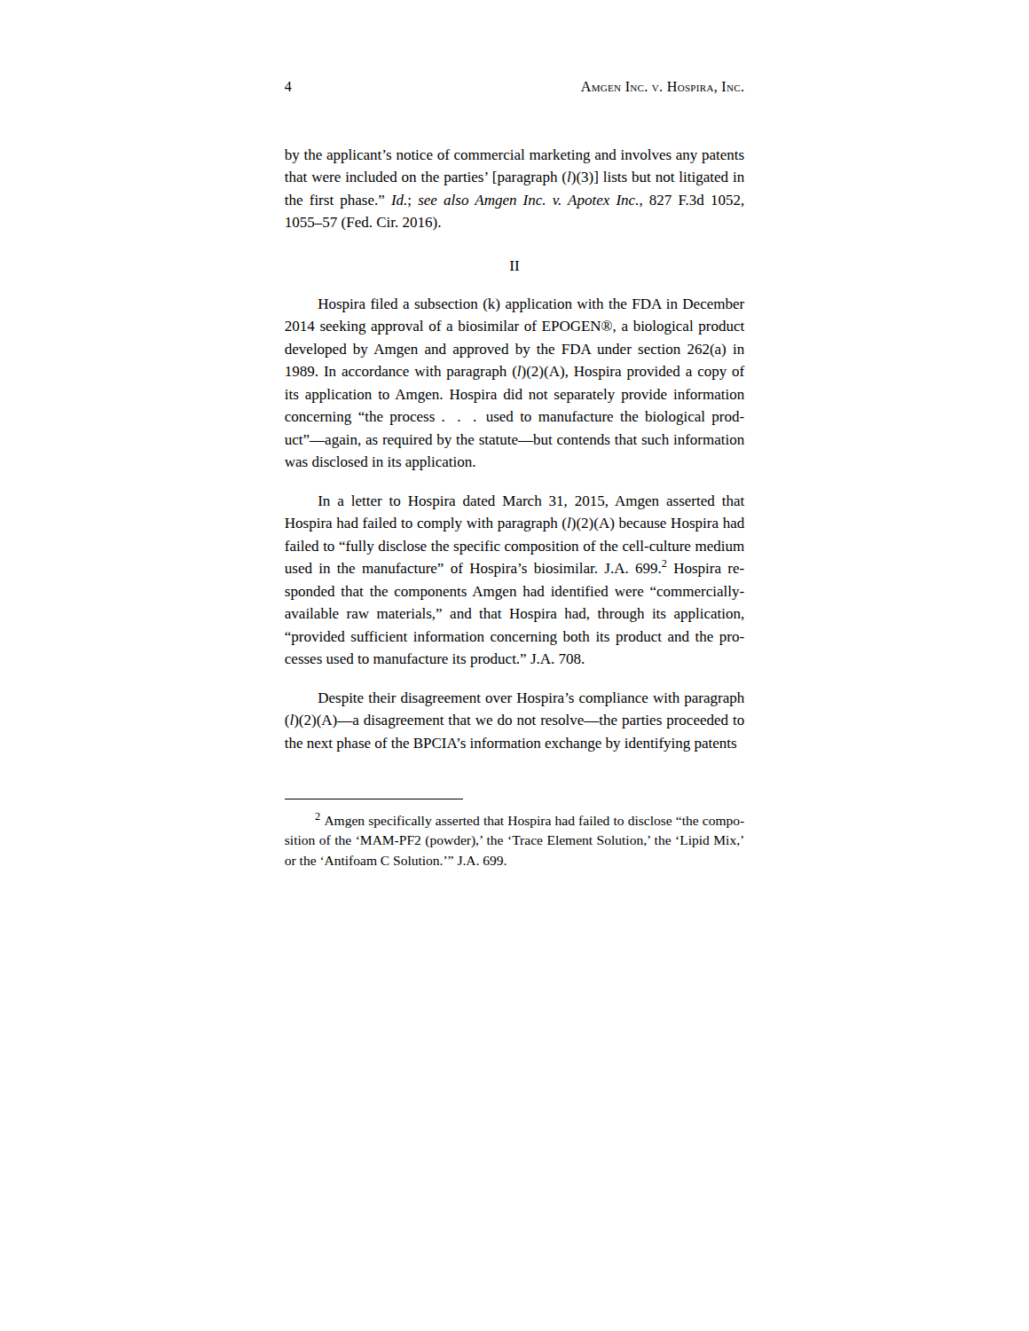4 Amgen Inc. v. Hospira, Inc.
by the applicant’s notice of commercial marketing and involves any patents that were included on the parties’ [paragraph (l)(3)] lists but not litigated in the first phase.” Id.; see also Amgen Inc. v. Apotex Inc., 827 F.3d 1052, 1055–57 (Fed. Cir. 2016).
II
Hospira filed a subsection (k) application with the FDA in December 2014 seeking approval of a biosimilar of EPOGEN®, a biological product developed by Amgen and approved by the FDA under section 262(a) in 1989. In accordance with paragraph (l)(2)(A), Hospira provided a copy of its application to Amgen. Hospira did not separately provide information concerning “the process . . . used to manufacture the biological product”—again, as required by the statute—but contends that such information was disclosed in its application.
In a letter to Hospira dated March 31, 2015, Amgen asserted that Hospira had failed to comply with paragraph (l)(2)(A) because Hospira had failed to “fully disclose the specific composition of the cell-culture medium used in the manufacture” of Hospira’s biosimilar. J.A. 699.2 Hospira responded that the components Amgen had identified were “commercially-available raw materials,” and that Hospira had, through its application, “provided sufficient information concerning both its product and the processes used to manufacture its product.” J.A. 708.
Despite their disagreement over Hospira’s compliance with paragraph (l)(2)(A)—a disagreement that we do not resolve—the parties proceeded to the next phase of the BPCIA’s information exchange by identifying patents
2 Amgen specifically asserted that Hospira had failed to disclose “the composition of the ‘MAM-PF2 (powder),’ the ‘Trace Element Solution,’ the ‘Lipid Mix,’ or the ‘Antifoam C Solution.’” J.A. 699.